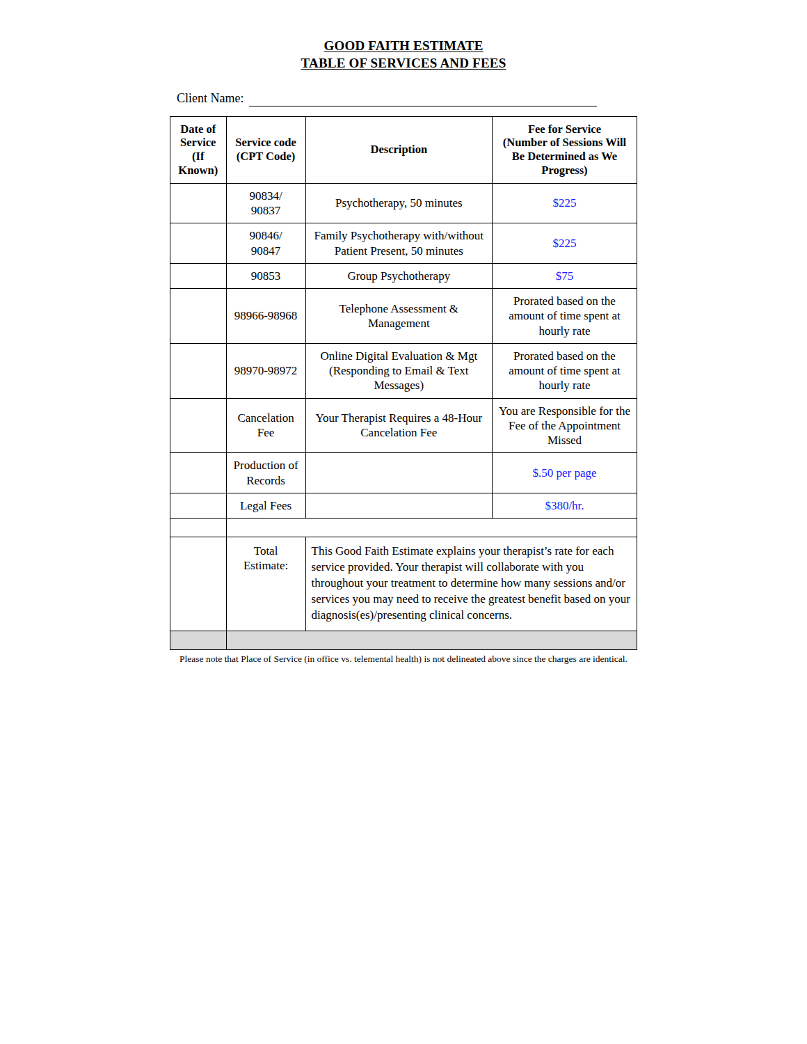GOOD FAITH ESTIMATE TABLE OF SERVICES AND FEES
Client Name:
| Date of Service (If Known) | Service code (CPT Code) | Description | Fee for Service (Number of Sessions Will Be Determined as We Progress) |
| --- | --- | --- | --- |
| | 90834/ 90837 | Psychotherapy, 50 minutes | $225 |
| | 90846/ 90847 | Family Psychotherapy with/without Patient Present, 50 minutes | $225 |
| | 90853 | Group Psychotherapy | $75 |
| | 98966-98968 | Telephone Assessment & Management | Prorated based on the amount of time spent at hourly rate |
| | 98970-98972 | Online Digital Evaluation & Mgt (Responding to Email & Text Messages) | Prorated based on the amount of time spent at hourly rate |
| | Cancelation Fee | Your Therapist Requires a 48-Hour Cancelation Fee | You are Responsible for the Fee of the Appointment Missed |
| | Production of Records | | $.50 per page |
| | Legal Fees | | $380/hr. |
| | Total Estimate: | This Good Faith Estimate explains your therapist’s rate for each service provided. Your therapist will collaborate with you throughout your treatment to determine how many sessions and/or services you may need to receive the greatest benefit based on your diagnosis(es)/presenting clinical concerns. |
Please note that Place of Service (in office vs. telemental health) is not delineated above since the charges are identical.